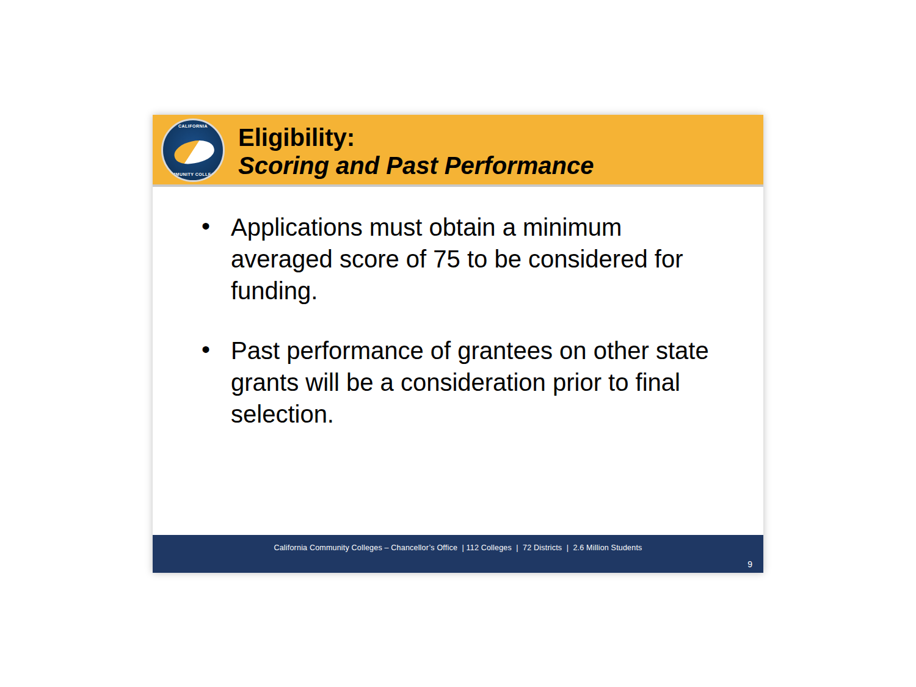California
Community Colleges
Eligibility:Scoring and Past Performance
Applications must obtain a minimum averaged score of 75 to be considered for funding.
Past performance of grantees on other state grants will be a consideration prior to final selection.
California Community Colleges – Chancellor’s Office | 112 Colleges | 72 Districts | 2.6 Million Students
9